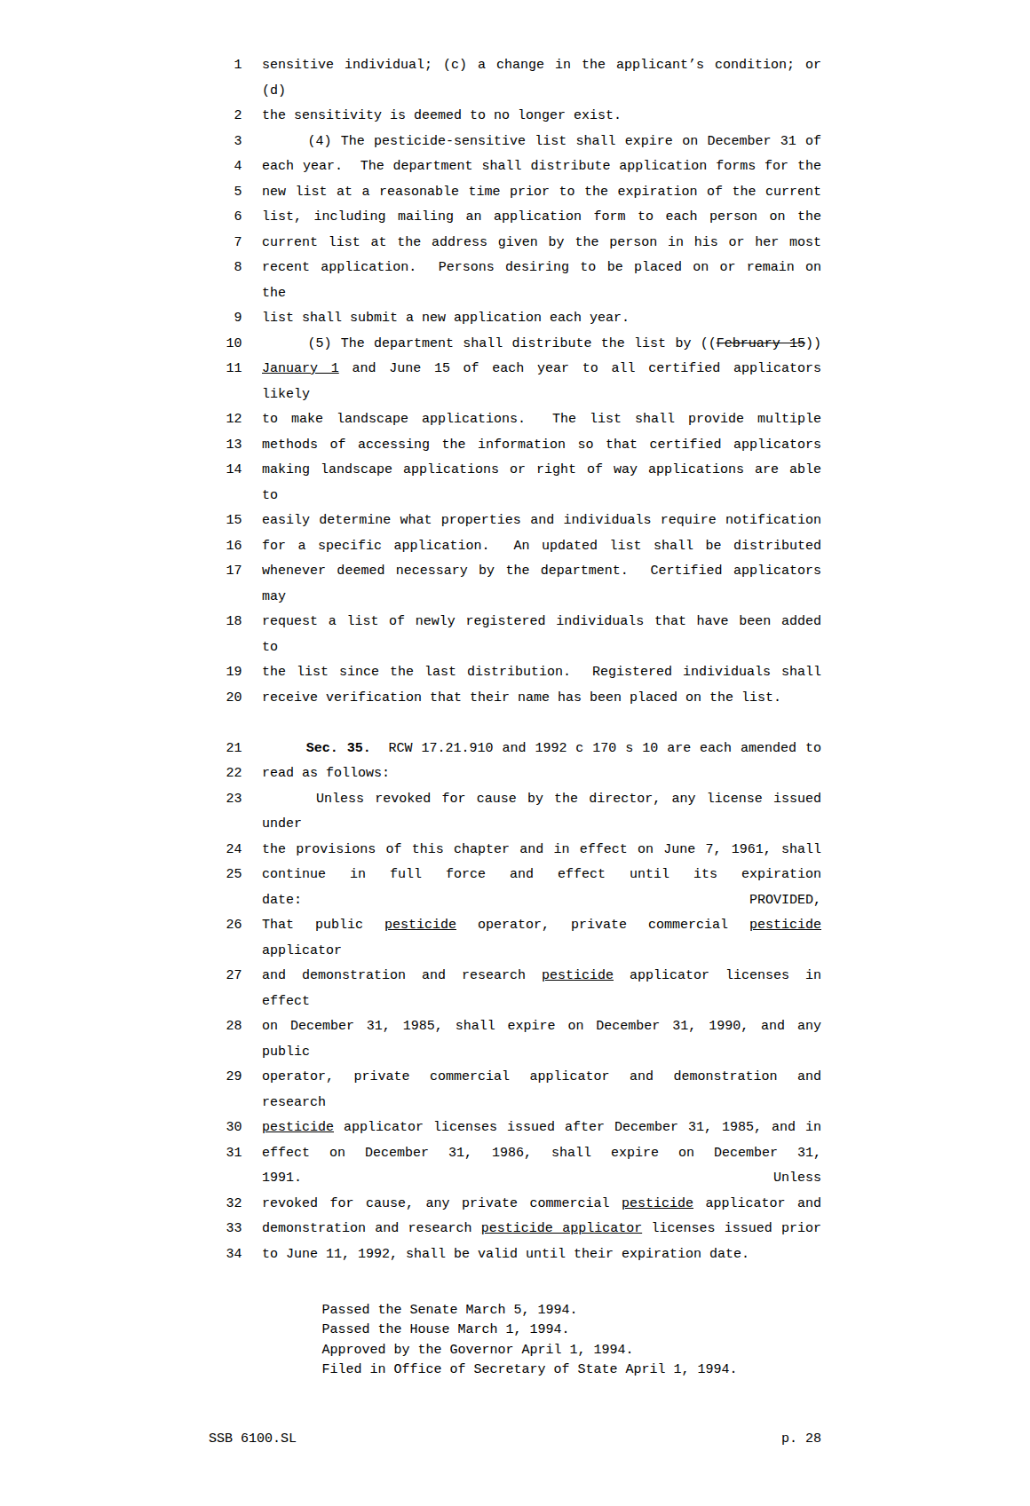1 sensitive individual; (c) a change in the applicant’s condition; or (d)
2 the sensitivity is deemed to no longer exist.
3 (4) The pesticide-sensitive list shall expire on December 31 of
4 each year. The department shall distribute application forms for the
5 new list at a reasonable time prior to the expiration of the current
6 list, including mailing an application form to each person on the
7 current list at the address given by the person in his or her most
8 recent application. Persons desiring to be placed on or remain on the
9 list shall submit a new application each year.
10 (5) The department shall distribute the list by ((February 15))
11 January 1 and June 15 of each year to all certified applicators likely
12 to make landscape applications. The list shall provide multiple
13 methods of accessing the information so that certified applicators
14 making landscape applications or right of way applications are able to
15 easily determine what properties and individuals require notification
16 for a specific application. An updated list shall be distributed
17 whenever deemed necessary by the department. Certified applicators may
18 request a list of newly registered individuals that have been added to
19 the list since the last distribution. Registered individuals shall
20 receive verification that their name has been placed on the list.
21 Sec. 35. RCW 17.21.910 and 1992 c 170 s 10 are each amended to
22 read as follows:
23 Unless revoked for cause by the director, any license issued under
24 the provisions of this chapter and in effect on June 7, 1961, shall
25 continue in full force and effect until its expiration date: PROVIDED,
26 That public pesticide operator, private commercial pesticide applicator
27 and demonstration and research pesticide applicator licenses in effect
28 on December 31, 1985, shall expire on December 31, 1990, and any public
29 operator, private commercial applicator and demonstration and research
30 pesticide applicator licenses issued after December 31, 1985, and in
31 effect on December 31, 1986, shall expire on December 31, 1991. Unless
32 revoked for cause, any private commercial pesticide applicator and
33 demonstration and research pesticide applicator licenses issued prior
34 to June 11, 1992, shall be valid until their expiration date.
Passed the Senate March 5, 1994.
Passed the House March 1, 1994.
Approved by the Governor April 1, 1994.
Filed in Office of Secretary of State April 1, 1994.
SSB 6100.SL p. 28